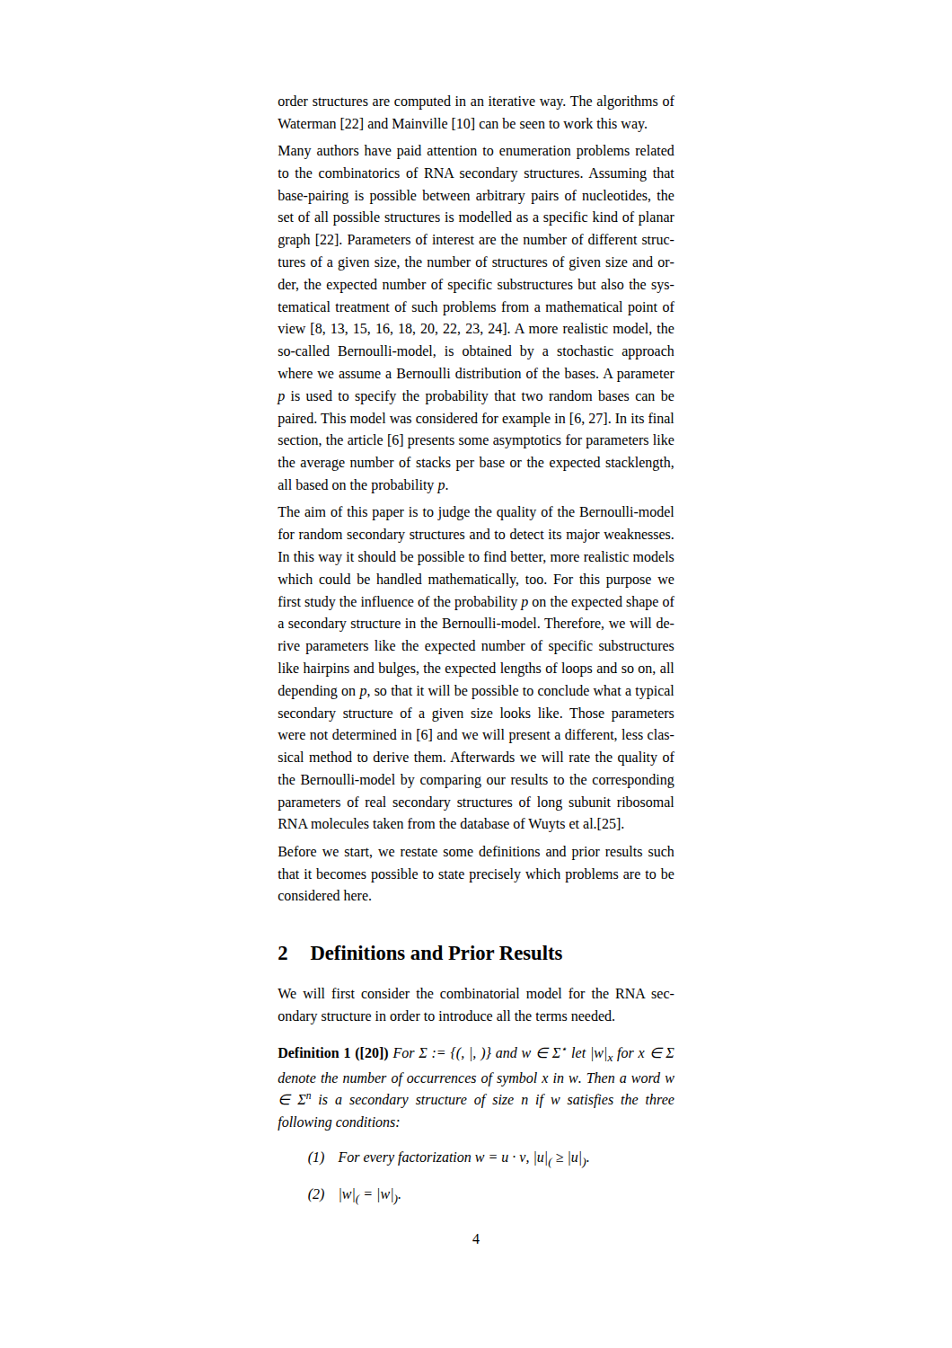order structures are computed in an iterative way. The algorithms of Waterman [22] and Mainville [10] can be seen to work this way.
Many authors have paid attention to enumeration problems related to the combinatorics of RNA secondary structures. Assuming that base-pairing is possible between arbitrary pairs of nucleotides, the set of all possible structures is modelled as a specific kind of planar graph [22]. Parameters of interest are the number of different structures of a given size, the number of structures of given size and order, the expected number of specific substructures but also the systematical treatment of such problems from a mathematical point of view [8, 13, 15, 16, 18, 20, 22, 23, 24]. A more realistic model, the so-called Bernoulli-model, is obtained by a stochastic approach where we assume a Bernoulli distribution of the bases. A parameter p is used to specify the probability that two random bases can be paired. This model was considered for example in [6, 27]. In its final section, the article [6] presents some asymptotics for parameters like the average number of stacks per base or the expected stacklength, all based on the probability p.
The aim of this paper is to judge the quality of the Bernoulli-model for random secondary structures and to detect its major weaknesses. In this way it should be possible to find better, more realistic models which could be handled mathematically, too. For this purpose we first study the influence of the probability p on the expected shape of a secondary structure in the Bernoulli-model. Therefore, we will derive parameters like the expected number of specific substructures like hairpins and bulges, the expected lengths of loops and so on, all depending on p, so that it will be possible to conclude what a typical secondary structure of a given size looks like. Those parameters were not determined in [6] and we will present a different, less classical method to derive them. Afterwards we will rate the quality of the Bernoulli-model by comparing our results to the corresponding parameters of real secondary structures of long subunit ribosomal RNA molecules taken from the database of Wuyts et al.[25].
Before we start, we restate some definitions and prior results such that it becomes possible to state precisely which problems are to be considered here.
2 Definitions and Prior Results
We will first consider the combinatorial model for the RNA secondary structure in order to introduce all the terms needed.
Definition 1 ([20]) For Σ := {(, |, )} and w ∈ Σ⋆ let |w|x for x ∈ Σ denote the number of occurrences of symbol x in w. Then a word w ∈ Σn is a secondary structure of size n if w satisfies the three following conditions:
(1) For every factorization w = u · v, |u|( ≥ |u|).
(2)|w|( = |w|).
4